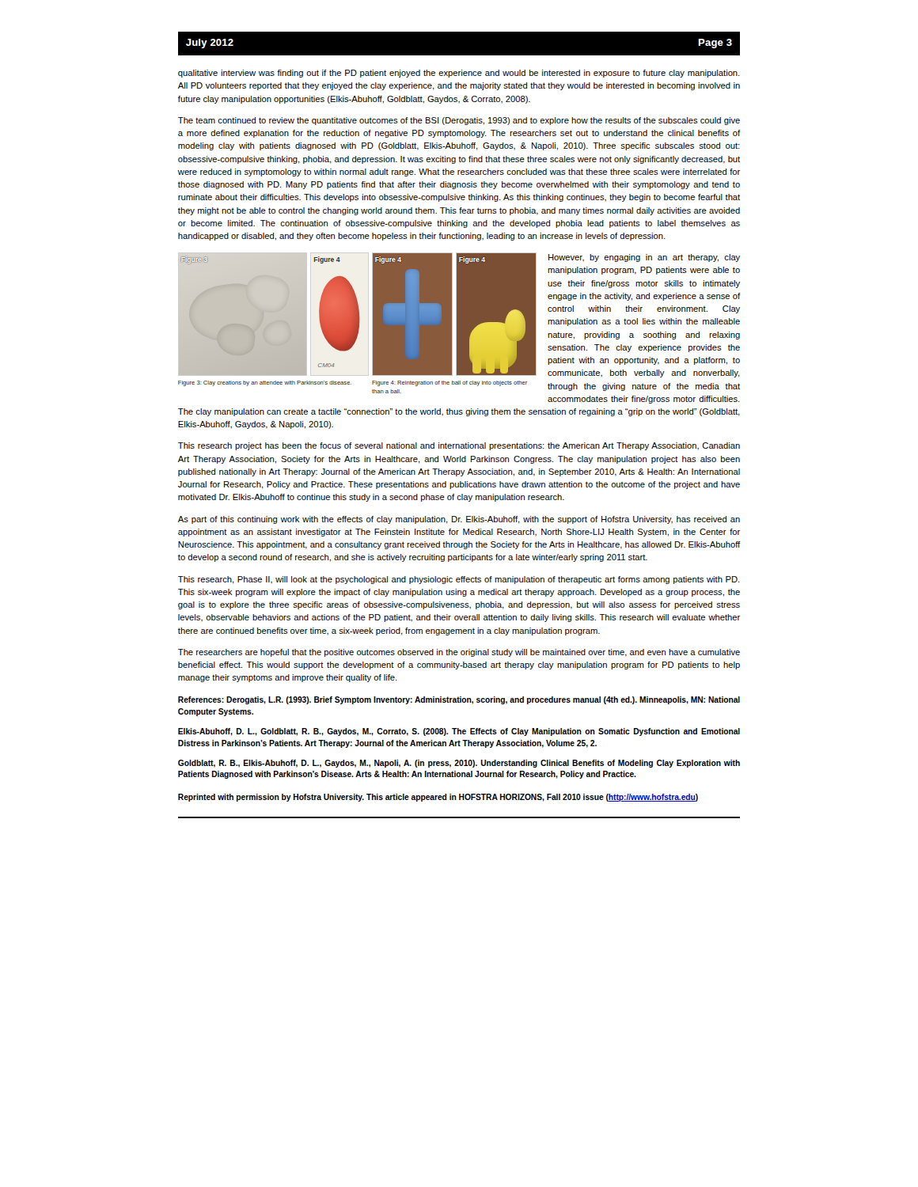July 2012
Page 3
qualitative interview was finding out if the PD patient enjoyed the experience and would be interested in exposure to future clay manipulation. All PD volunteers reported that they enjoyed the clay experience, and the majority stated that they would be interested in becoming involved in future clay manipulation opportunities (Elkis-Abuhoff, Goldblatt, Gaydos, & Corrato, 2008).
The team continued to review the quantitative outcomes of the BSI (Derogatis, 1993) and to explore how the results of the subscales could give a more defined explanation for the reduction of negative PD symptomology. The researchers set out to understand the clinical benefits of modeling clay with patients diagnosed with PD (Goldblatt, Elkis-Abuhoff, Gaydos, & Napoli, 2010). Three specific subscales stood out: obsessive-compulsive thinking, phobia, and depression. It was exciting to find that these three scales were not only significantly decreased, but were reduced in symptomology to within normal adult range. What the researchers concluded was that these three scales were interrelated for those diagnosed with PD. Many PD patients find that after their diagnosis they become overwhelmed with their symptomology and tend to ruminate about their difficulties. This develops into obsessive-compulsive thinking. As this thinking continues, they begin to become fearful that they might not be able to control the changing world around them. This fear turns to phobia, and many times normal daily activities are avoided or become limited. The continuation of obsessive-compulsive thinking and the developed phobia lead patients to label themselves as handicapped or disabled, and they often become hopeless in their functioning, leading to an increase in levels of depression.
Figure 3
Figure 4
CM04
Figure 4
Figure 4
Figure 3: Clay creations by an attendee with Parkinson's disease.
Figure 4: Reintegration of the ball of clay into objects other than a ball.
However, by engaging in an art therapy, clay manipulation program, PD patients were able to use their fine/gross motor skills to intimately engage in the activity, and experience a sense of control within their environment. Clay manipulation as a tool lies within the malleable nature, providing a soothing and relaxing sensation. The clay experience provides the patient with an opportunity, and a platform, to communicate, both verbally and nonverbally, through the giving nature of the media that accommodates their fine/gross motor difficulties. The clay manipulation can create a tactile “connection” to the world, thus giving them the sensation of regaining a “grip on the world” (Goldblatt, Elkis-Abuhoff, Gaydos, & Napoli, 2010).
This research project has been the focus of several national and international presentations: the American Art Therapy Association, Canadian Art Therapy Association, Society for the Arts in Healthcare, and World Parkinson Congress. The clay manipulation project has also been published nationally in Art Therapy: Journal of the American Art Therapy Association, and, in September 2010, Arts & Health: An International Journal for Research, Policy and Practice. These presentations and publications have drawn attention to the outcome of the project and have motivated Dr. Elkis-Abuhoff to continue this study in a second phase of clay manipulation research.
As part of this continuing work with the effects of clay manipulation, Dr. Elkis-Abuhoff, with the support of Hofstra University, has received an appointment as an assistant investigator at The Feinstein Institute for Medical Research, North Shore-LIJ Health System, in the Center for Neuroscience. This appointment, and a consultancy grant received through the Society for the Arts in Healthcare, has allowed Dr. Elkis-Abuhoff to develop a second round of research, and she is actively recruiting participants for a late winter/early spring 2011 start.
This research, Phase II, will look at the psychological and physiologic effects of manipulation of therapeutic art forms among patients with PD. This six-week program will explore the impact of clay manipulation using a medical art therapy approach. Developed as a group process, the goal is to explore the three specific areas of obsessive-compulsiveness, phobia, and depression, but will also assess for perceived stress levels, observable behaviors and actions of the PD patient, and their overall attention to daily living skills. This research will evaluate whether there are continued benefits over time, a six-week period, from engagement in a clay manipulation program.
The researchers are hopeful that the positive outcomes observed in the original study will be maintained over time, and even have a cumulative beneficial effect. This would support the development of a community-based art therapy clay manipulation program for PD patients to help manage their symptoms and improve their quality of life.
References: Derogatis, L.R. (1993). Brief Symptom Inventory: Administration, scoring, and procedures manual (4th ed.). Minneapolis, MN: National Computer Systems.
Elkis-Abuhoff, D. L., Goldblatt, R. B., Gaydos, M., Corrato, S. (2008). The Effects of Clay Manipulation on Somatic Dysfunction and Emotional Distress in Parkinson’s Patients. Art Therapy: Journal of the American Art Therapy Association, Volume 25, 2.
Goldblatt, R. B., Elkis-Abuhoff, D. L., Gaydos, M., Napoli, A. (in press, 2010). Understanding Clinical Benefits of Modeling Clay Exploration with Patients Diagnosed with Parkinson’s Disease. Arts & Health: An International Journal for Research, Policy and Practice.
Reprinted with permission by Hofstra University. This article appeared in HOFSTRA HORIZONS, Fall 2010 issue (http://www.hofstra.edu)